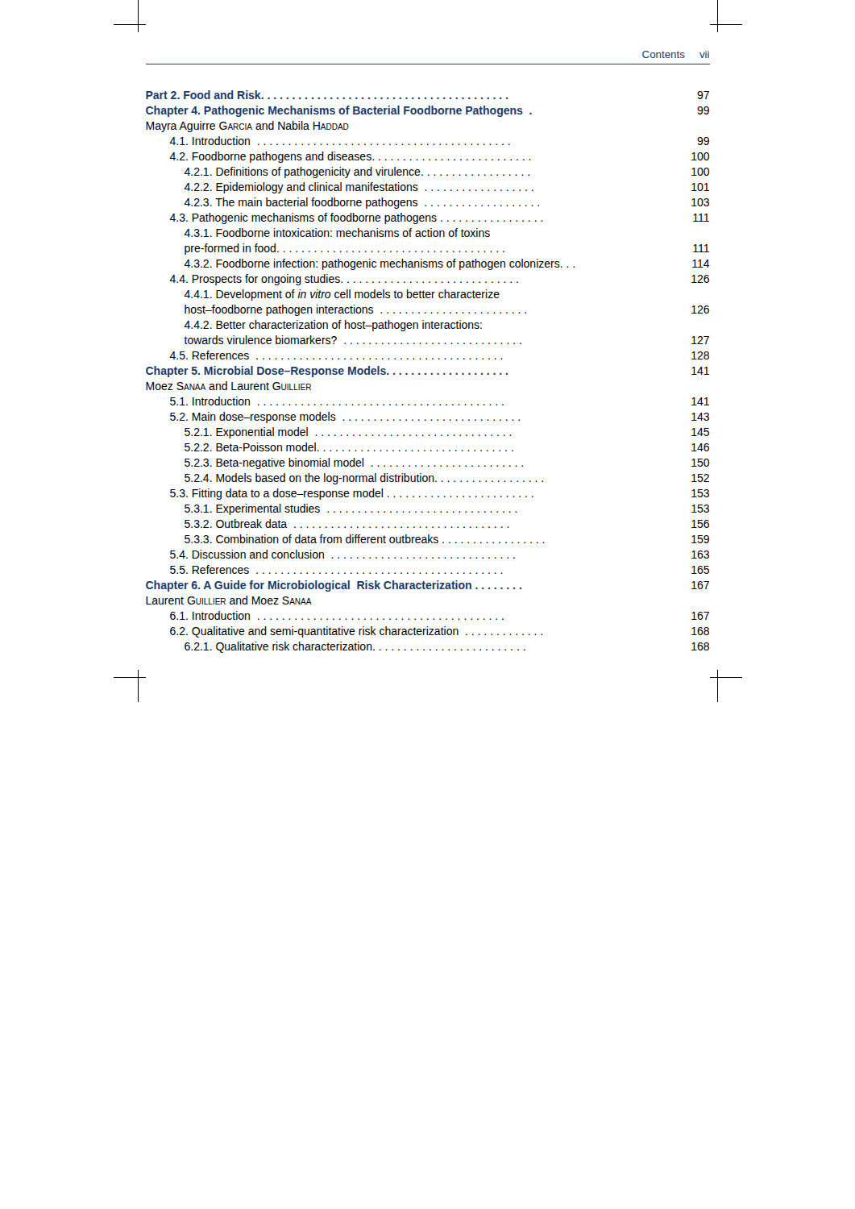Contentsvii
| Part 2. Food and Risk . . . . . . . . . . . . . . . . . . . . . . . . . . . . . . . . . . . . . . . . | 97 |
| Chapter 4. Pathogenic Mechanisms of Bacterial Foodborne Pathogens . | 99 |
| Mayra Aguirre Garcia and Nabila Haddad |
| 4.1. Introduction . . . . . . . . . . . . . . . . . . . . . . . . . . . . . . . . . . . . . . . . . | 99 |
| 4.2. Foodborne pathogens and diseases . . . . . . . . . . . . . . . . . . . . . . . . . . | 100 |
| 4.2.1. Definitions of pathogenicity and virulence . . . . . . . . . . . . . . . . . . | 100 |
| 4.2.2. Epidemiology and clinical manifestations . . . . . . . . . . . . . . . . . . | 101 |
| 4.2.3. The main bacterial foodborne pathogens . . . . . . . . . . . . . . . . . . . | 103 |
| 4.3. Pathogenic mechanisms of foodborne pathogens . . . . . . . . . . . . . . . . . | 111 |
| 4.3.1. Foodborne intoxication: mechanisms of action of toxins | |
| pre-formed in food . . . . . . . . . . . . . . . . . . . . . . . . . . . . . . . . . . . . . | 111 |
| 4.3.2. Foodborne infection: pathogenic mechanisms of pathogen colonizers . . . | 114 |
| 4.4. Prospects for ongoing studies . . . . . . . . . . . . . . . . . . . . . . . . . . . . . | 126 |
| 4.4.1. Development of in vitro cell models to better characterize | |
| host–foodborne pathogen interactions . . . . . . . . . . . . . . . . . . . . . . . . | 126 |
| 4.4.2. Better characterization of host–pathogen interactions: | |
| towards virulence biomarkers? . . . . . . . . . . . . . . . . . . . . . . . . . . . . . | 127 |
| 4.5. References . . . . . . . . . . . . . . . . . . . . . . . . . . . . . . . . . . . . . . . . | 128 |
| Chapter 5. Microbial Dose–Response Models . . . . . . . . . . . . . . . . . . . . | 141 |
| Moez Sanaa and Laurent Guillier |
| 5.1. Introduction . . . . . . . . . . . . . . . . . . . . . . . . . . . . . . . . . . . . . . . . | 141 |
| 5.2. Main dose–response models . . . . . . . . . . . . . . . . . . . . . . . . . . . . . | 143 |
| 5.2.1. Exponential model . . . . . . . . . . . . . . . . . . . . . . . . . . . . . . . . | 145 |
| 5.2.2. Beta-Poisson model . . . . . . . . . . . . . . . . . . . . . . . . . . . . . . . . | 146 |
| 5.2.3. Beta-negative binomial model . . . . . . . . . . . . . . . . . . . . . . . . . | 150 |
| 5.2.4. Models based on the log-normal distribution . . . . . . . . . . . . . . . . . . | 152 |
| 5.3. Fitting data to a dose–response model . . . . . . . . . . . . . . . . . . . . . . . . | 153 |
| 5.3.1. Experimental studies . . . . . . . . . . . . . . . . . . . . . . . . . . . . . . . | 153 |
| 5.3.2. Outbreak data . . . . . . . . . . . . . . . . . . . . . . . . . . . . . . . . . . . | 156 |
| 5.3.3. Combination of data from different outbreaks . . . . . . . . . . . . . . . . . | 159 |
| 5.4. Discussion and conclusion . . . . . . . . . . . . . . . . . . . . . . . . . . . . . . | 163 |
| 5.5. References . . . . . . . . . . . . . . . . . . . . . . . . . . . . . . . . . . . . . . . . | 165 |
| Chapter 6. A Guide for Microbiological Risk Characterization . . . . . . . . | 167 |
| Laurent Guillier and Moez Sanaa |
| 6.1. Introduction . . . . . . . . . . . . . . . . . . . . . . . . . . . . . . . . . . . . . . . . | 167 |
| 6.2. Qualitative and semi-quantitative risk characterization . . . . . . . . . . . . . | 168 |
| 6.2.1. Qualitative risk characterization . . . . . . . . . . . . . . . . . . . . . . . . . | 168 |